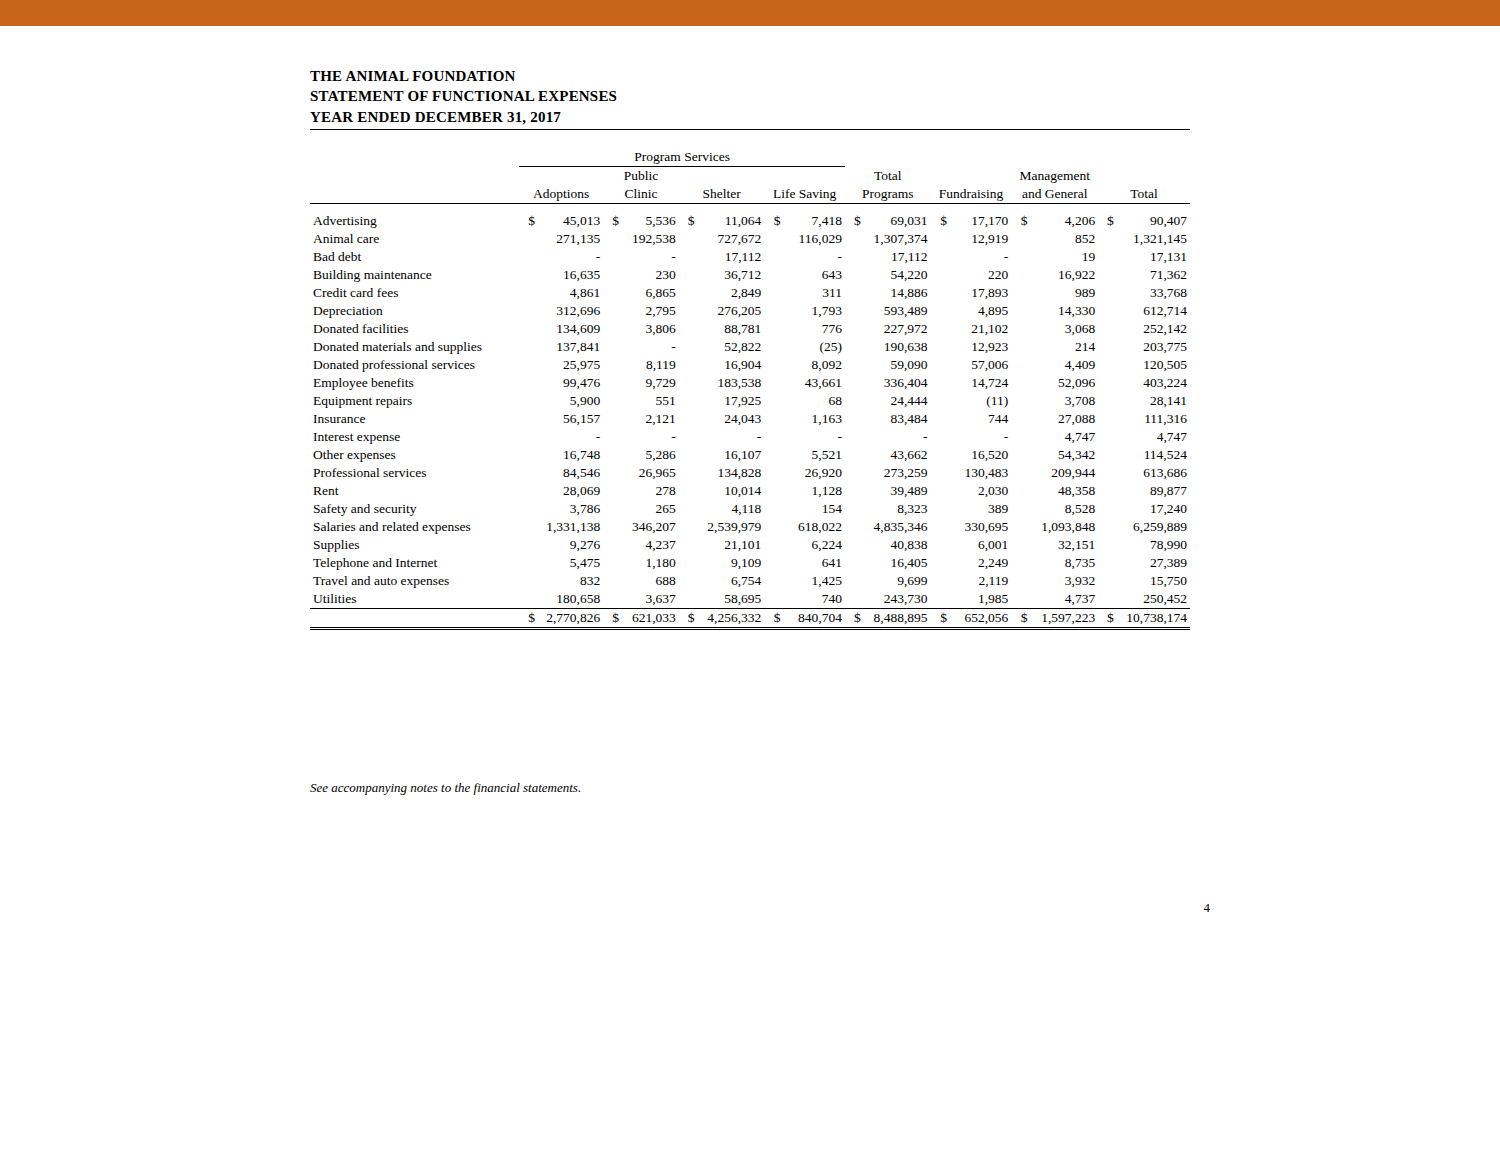THE ANIMAL FOUNDATION
STATEMENT OF FUNCTIONAL EXPENSES
YEAR ENDED DECEMBER 31, 2017
| | Program Services | |
| | | Public | | | Total | | Management | |
| | Adoptions | Clinic | Shelter | Life Saving | Programs | Fundraising | and General | Total |
| Advertising | $ | 45,013 | $ | 5,536 | $ | 11,064 | $ | 7,418 | $ | 69,031 | $ | 17,170 | $ | 4,206 | $ | 90,407 |
| Animal care | | 271,135 | | 192,538 | | 727,672 | | 116,029 | | 1,307,374 | | 12,919 | | 852 | | 1,321,145 |
| Bad debt | | - | | - | | 17,112 | | - | | 17,112 | | - | | 19 | | 17,131 |
| Building maintenance | | 16,635 | | 230 | | 36,712 | | 643 | | 54,220 | | 220 | | 16,922 | | 71,362 |
| Credit card fees | | 4,861 | | 6,865 | | 2,849 | | 311 | | 14,886 | | 17,893 | | 989 | | 33,768 |
| Depreciation | | 312,696 | | 2,795 | | 276,205 | | 1,793 | | 593,489 | | 4,895 | | 14,330 | | 612,714 |
| Donated facilities | | 134,609 | | 3,806 | | 88,781 | | 776 | | 227,972 | | 21,102 | | 3,068 | | 252,142 |
| Donated materials and supplies | | 137,841 | | - | | 52,822 | | (25) | | 190,638 | | 12,923 | | 214 | | 203,775 |
| Donated professional services | | 25,975 | | 8,119 | | 16,904 | | 8,092 | | 59,090 | | 57,006 | | 4,409 | | 120,505 |
| Employee benefits | | 99,476 | | 9,729 | | 183,538 | | 43,661 | | 336,404 | | 14,724 | | 52,096 | | 403,224 |
| Equipment repairs | | 5,900 | | 551 | | 17,925 | | 68 | | 24,444 | | (11) | | 3,708 | | 28,141 |
| Insurance | | 56,157 | | 2,121 | | 24,043 | | 1,163 | | 83,484 | | 744 | | 27,088 | | 111,316 |
| Interest expense | | - | | - | | - | | - | | - | | - | | 4,747 | | 4,747 |
| Other expenses | | 16,748 | | 5,286 | | 16,107 | | 5,521 | | 43,662 | | 16,520 | | 54,342 | | 114,524 |
| Professional services | | 84,546 | | 26,965 | | 134,828 | | 26,920 | | 273,259 | | 130,483 | | 209,944 | | 613,686 |
| Rent | | 28,069 | | 278 | | 10,014 | | 1,128 | | 39,489 | | 2,030 | | 48,358 | | 89,877 |
| Safety and security | | 3,786 | | 265 | | 4,118 | | 154 | | 8,323 | | 389 | | 8,528 | | 17,240 |
| Salaries and related expenses | | 1,331,138 | | 346,207 | | 2,539,979 | | 618,022 | | 4,835,346 | | 330,695 | | 1,093,848 | | 6,259,889 |
| Supplies | | 9,276 | | 4,237 | | 21,101 | | 6,224 | | 40,838 | | 6,001 | | 32,151 | | 78,990 |
| Telephone and Internet | | 5,475 | | 1,180 | | 9,109 | | 641 | | 16,405 | | 2,249 | | 8,735 | | 27,389 |
| Travel and auto expenses | | 832 | | 688 | | 6,754 | | 1,425 | | 9,699 | | 2,119 | | 3,932 | | 15,750 |
| Utilities | | 180,658 | | 3,637 | | 58,695 | | 740 | | 243,730 | | 1,985 | | 4,737 | | 250,452 |
| | $ | 2,770,826 | $ | 621,033 | $ | 4,256,332 | $ | 840,704 | $ | 8,488,895 | $ | 652,056 | $ | 1,597,223 | $ | 10,738,174 |
See accompanying notes to the financial statements.
4